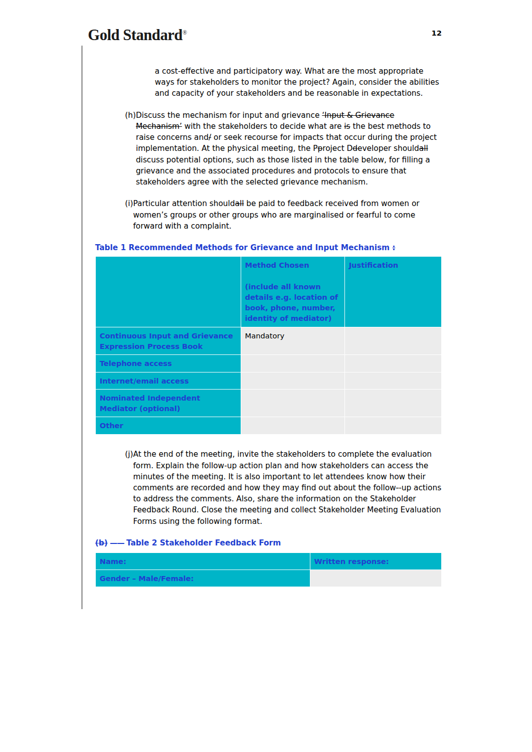Gold Standard®
12
a cost-effective and participatory way. What are the most appropriate ways for stakeholders to monitor the project? Again, consider the abilities and capacity of your stakeholders and be reasonable in expectations.
(h) Discuss the mechanism for input and grievance ‘Input & Grievance Mechanism’ with the stakeholders to decide what are is the best methods to raise concerns and/ or seek recourse for impacts that occur during the project implementation. At the physical meeting, the Pproject Ddeveloper shouldall discuss potential options, such as those listed in the table below, for filling a grievance and the associated procedures and protocols to ensure that stakeholders agree with the selected grievance mechanism.
(i) Particular attention shouldall be paid to feedback received from women or women’s groups or other groups who are marginalised or fearful to come forward with a complaint.
Table 1 Recommended Methods for Grievance and Input Mechanism :
| | Method Chosen (include all known details e.g. location of book, phone, number, identity of mediator) | Justification |
| Continuous Input and Grievance Expression Process Book | Mandatory | |
| Telephone access | | |
| Internet/email access | | |
| Nominated Independent Mediator (optional) | | |
| Other | | |
(j) At the end of the meeting, invite the stakeholders to complete the evaluation form. Explain the follow-up action plan and how stakeholders can access the minutes of the meeting. It is also important to let attendees know how their comments are recorded and how they may find out about the follow-‑up actions to address the comments. Also, share the information on the Stakeholder Feedback Round. Close the meeting and collect Stakeholder Meeting Evaluation Forms using the following format.
(b) —— Table 2 Stakeholder Feedback Form
| Name: | Written response: |
| Gender – Male/Female: | |